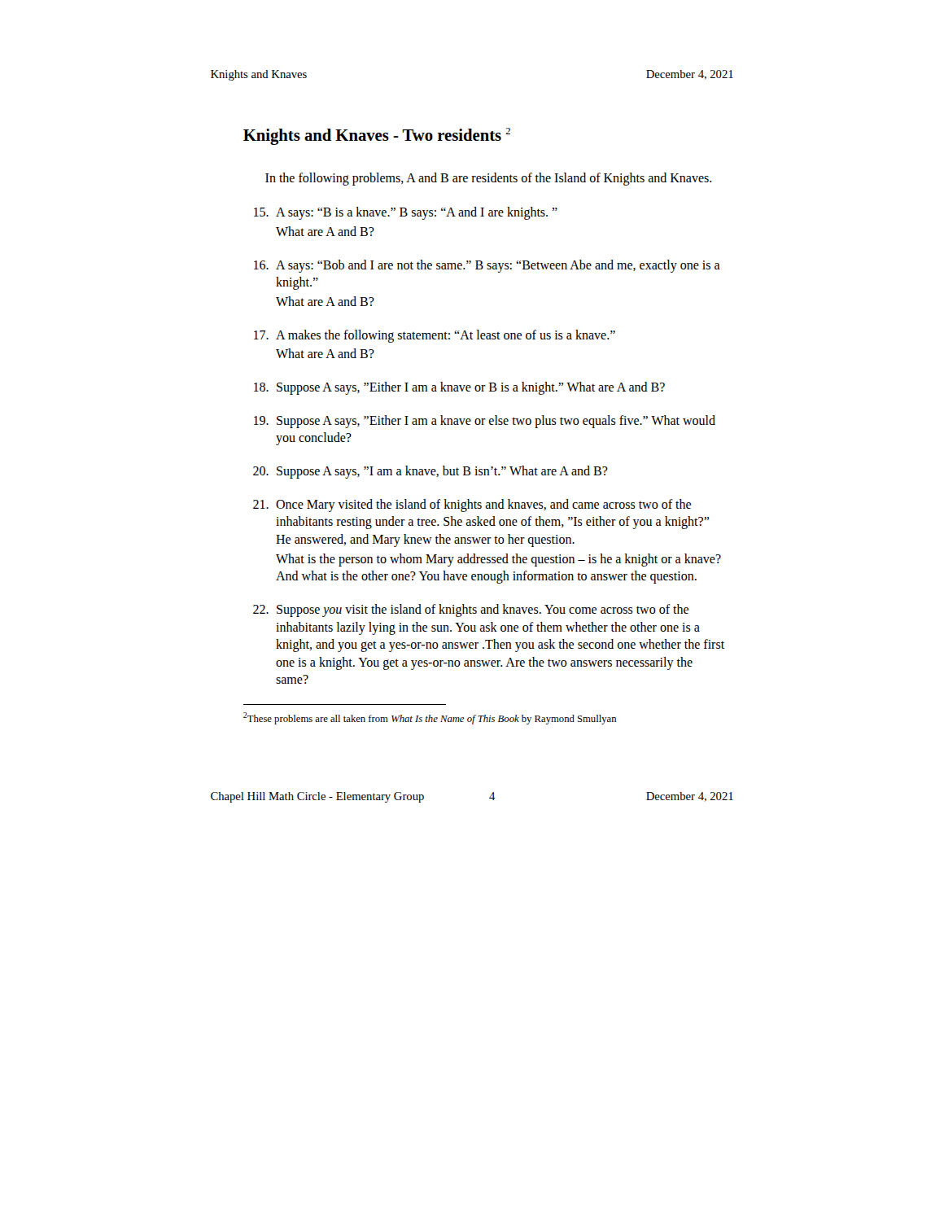Knights and Knaves December 4, 2021
Knights and Knaves - Two residents 2
In the following problems, A and B are residents of the Island of Knights and Knaves.
15.
A says: “B is a knave.” B says: “A and I are knights. ”
What are A and B?
16.
A says: “Bob and I are not the same.” B says: “Between Abe and me, exactly one is a knight.”
What are A and B?
17.
A makes the following statement: “At least one of us is a knave.”
What are A and B?
18.
Suppose A says, ”Either I am a knave or B is a knight.” What are A and B?
19.
Suppose A says, ”Either I am a knave or else two plus two equals five.” What would you conclude?
20.
Suppose A says, ”I am a knave, but B isn’t.” What are A and B?
21.
Once Mary visited the island of knights and knaves, and came across two of the inhabitants resting under a tree. She asked one of them, ”Is either of you a knight?” He answered, and Mary knew the answer to her question.
What is the person to whom Mary addressed the question – is he a knight or a knave? And what is the other one? You have enough information to answer the question.
22.
Suppose you visit the island of knights and knaves. You come across two of the inhabitants lazily lying in the sun. You ask one of them whether the other one is a knight, and you get a yes-or-no answer .Then you ask the second one whether the first one is a knight. You get a yes-or-no answer. Are the two answers necessarily the same?
2These problems are all taken from What Is the Name of This Book by Raymond Smullyan
Chapel Hill Math Circle - Elementary Group 4 December 4, 2021